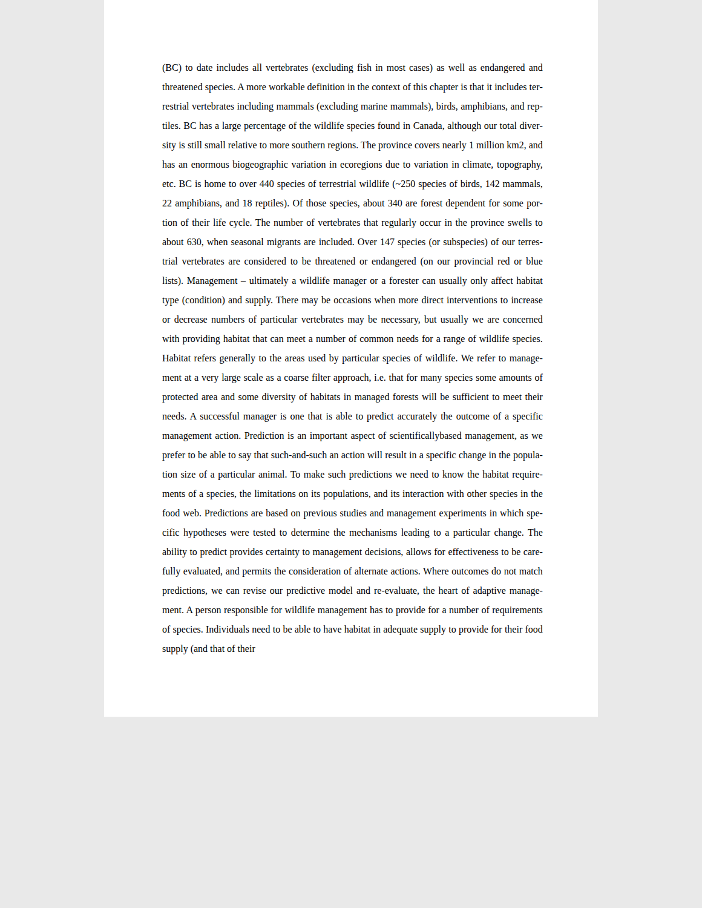(BC) to date includes all vertebrates (excluding fish in most cases) as well as endangered and threatened species. A more workable definition in the context of this chapter is that it includes terrestrial vertebrates including mammals (excluding marine mammals), birds, amphibians, and reptiles. BC has a large percentage of the wildlife species found in Canada, although our total diversity is still small relative to more southern regions. The province covers nearly 1 million km2, and has an enormous biogeographic variation in ecoregions due to variation in climate, topography, etc. BC is home to over 440 species of terrestrial wildlife (~250 species of birds, 142 mammals, 22 amphibians, and 18 reptiles). Of those species, about 340 are forest dependent for some portion of their life cycle. The number of vertebrates that regularly occur in the province swells to about 630, when seasonal migrants are included. Over 147 species (or subspecies) of our terrestrial vertebrates are considered to be threatened or endangered (on our provincial red or blue lists). Management – ultimately a wildlife manager or a forester can usually only affect habitat type (condition) and supply. There may be occasions when more direct interventions to increase or decrease numbers of particular vertebrates may be necessary, but usually we are concerned with providing habitat that can meet a number of common needs for a range of wildlife species. Habitat refers generally to the areas used by particular species of wildlife. We refer to management at a very large scale as a coarse filter approach, i.e. that for many species some amounts of protected area and some diversity of habitats in managed forests will be sufficient to meet their needs. A successful manager is one that is able to predict accurately the outcome of a specific management action. Prediction is an important aspect of scientificallybased management, as we prefer to be able to say that such-and-such an action will result in a specific change in the population size of a particular animal. To make such predictions we need to know the habitat requirements of a species, the limitations on its populations, and its interaction with other species in the food web. Predictions are based on previous studies and management experiments in which specific hypotheses were tested to determine the mechanisms leading to a particular change. The ability to predict provides certainty to management decisions, allows for effectiveness to be carefully evaluated, and permits the consideration of alternate actions. Where outcomes do not match predictions, we can revise our predictive model and re-evaluate, the heart of adaptive management. A person responsible for wildlife management has to provide for a number of requirements of species. Individuals need to be able to have habitat in adequate supply to provide for their food supply (and that of their